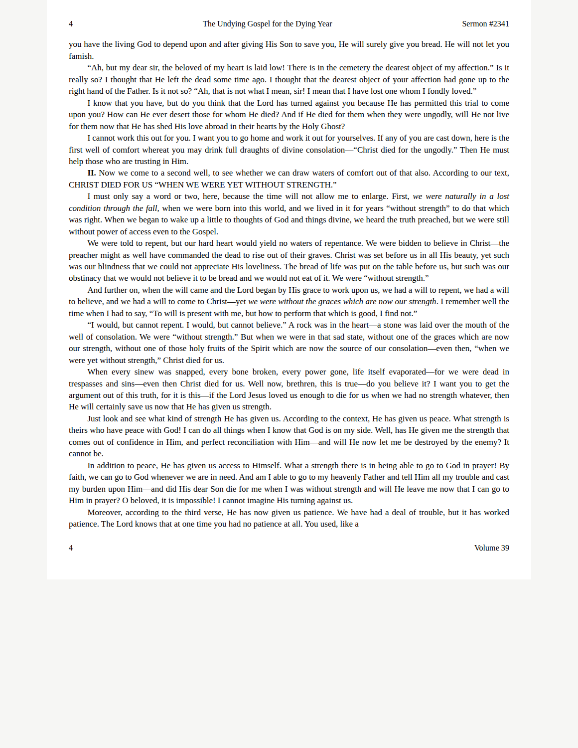4 The Undying Gospel for the Dying Year Sermon #2341
you have the living God to depend upon and after giving His Son to save you, He will surely give you bread. He will not let you famish.
“Ah, but my dear sir, the beloved of my heart is laid low! There is in the cemetery the dearest object of my affection.” Is it really so? I thought that He left the dead some time ago. I thought that the dearest object of your affection had gone up to the right hand of the Father. Is it not so? “Ah, that is not what I mean, sir! I mean that I have lost one whom I fondly loved.”
I know that you have, but do you think that the Lord has turned against you because He has permitted this trial to come upon you? How can He ever desert those for whom He died? And if He died for them when they were ungodly, will He not live for them now that He has shed His love abroad in their hearts by the Holy Ghost?
I cannot work this out for you. I want you to go home and work it out for yourselves. If any of you are cast down, here is the first well of comfort whereat you may drink full draughts of divine consolation—“Christ died for the ungodly.” Then He must help those who are trusting in Him.
II. Now we come to a second well, to see whether we can draw waters of comfort out of that also. According to our text, CHRIST DIED FOR US “WHEN WE WERE YET WITHOUT STRENGTH.”
I must only say a word or two, here, because the time will not allow me to enlarge. First, we were naturally in a lost condition through the fall, when we were born into this world, and we lived in it for years “without strength” to do that which was right. When we began to wake up a little to thoughts of God and things divine, we heard the truth preached, but we were still without power of access even to the Gospel.
We were told to repent, but our hard heart would yield no waters of repentance. We were bidden to believe in Christ—the preacher might as well have commanded the dead to rise out of their graves. Christ was set before us in all His beauty, yet such was our blindness that we could not appreciate His loveliness. The bread of life was put on the table before us, but such was our obstinacy that we would not believe it to be bread and we would not eat of it. We were “without strength.”
And further on, when the will came and the Lord began by His grace to work upon us, we had a will to repent, we had a will to believe, and we had a will to come to Christ—yet we were without the graces which are now our strength. I remember well the time when I had to say, “To will is present with me, but how to perform that which is good, I find not.”
“I would, but cannot repent. I would, but cannot believe.” A rock was in the heart—a stone was laid over the mouth of the well of consolation. We were “without strength.” But when we were in that sad state, without one of the graces which are now our strength, without one of those holy fruits of the Spirit which are now the source of our consolation—even then, “when we were yet without strength,” Christ died for us.
When every sinew was snapped, every bone broken, every power gone, life itself evaporated—for we were dead in trespasses and sins—even then Christ died for us. Well now, brethren, this is true—do you believe it? I want you to get the argument out of this truth, for it is this—if the Lord Jesus loved us enough to die for us when we had no strength whatever, then He will certainly save us now that He has given us strength.
Just look and see what kind of strength He has given us. According to the context, He has given us peace. What strength is theirs who have peace with God! I can do all things when I know that God is on my side. Well, has He given me the strength that comes out of confidence in Him, and perfect reconciliation with Him—and will He now let me be destroyed by the enemy? It cannot be.
In addition to peace, He has given us access to Himself. What a strength there is in being able to go to God in prayer! By faith, we can go to God whenever we are in need. And am I able to go to my heavenly Father and tell Him all my trouble and cast my burden upon Him—and did His dear Son die for me when I was without strength and will He leave me now that I can go to Him in prayer? O beloved, it is impossible! I cannot imagine His turning against us.
Moreover, according to the third verse, He has now given us patience. We have had a deal of trouble, but it has worked patience. The Lord knows that at one time you had no patience at all. You used, like a
4 Volume 39